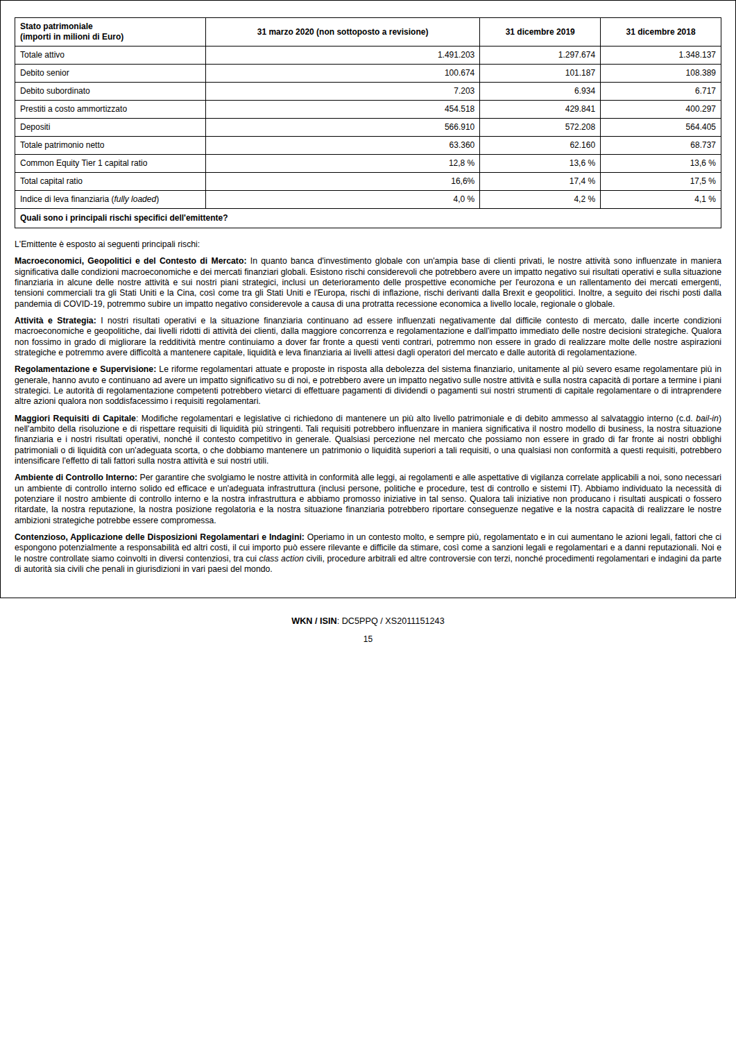| Stato patrimoniale (importi in milioni di Euro) | 31 marzo 2020 (non sottoposto a revisione) | 31 dicembre 2019 | 31 dicembre 2018 |
| --- | --- | --- | --- |
| Totale attivo | 1.491.203 | 1.297.674 | 1.348.137 |
| Debito senior | 100.674 | 101.187 | 108.389 |
| Debito subordinato | 7.203 | 6.934 | 6.717 |
| Prestiti a costo ammortizzato | 454.518 | 429.841 | 400.297 |
| Depositi | 566.910 | 572.208 | 564.405 |
| Totale patrimonio netto | 63.360 | 62.160 | 68.737 |
| Common Equity Tier 1 capital ratio | 12,8 % | 13,6 % | 13,6 % |
| Total capital ratio | 16,6% | 17,4 % | 17,5 % |
| Indice di leva finanziaria ( fully loaded ) | 4,0 % | 4,2 % | 4,1 % |
Quali sono i principali rischi specifici dell'emittente?
L'Emittente è esposto ai seguenti principali rischi:
Macroeconomici, Geopolitici e del Contesto di Mercato: In quanto banca d'investimento globale con un'ampia base di clienti privati, le nostre attività sono influenzate in maniera significativa dalle condizioni macroeconomiche e dei mercati finanziari globali. Esistono rischi considerevoli che potrebbero avere un impatto negativo sui risultati operativi e sulla situazione finanziaria in alcune delle nostre attività e sui nostri piani strategici, inclusi un deterioramento delle prospettive economiche per l'eurozona e un rallentamento dei mercati emergenti, tensioni commerciali tra gli Stati Uniti e la Cina, così come tra gli Stati Uniti e l'Europa, rischi di inflazione, rischi derivanti dalla Brexit e geopolitici. Inoltre, a seguito dei rischi posti dalla pandemia di COVID-19, potremmo subire un impatto negativo considerevole a causa di una protratta recessione economica a livello locale, regionale o globale.
Attività e Strategia: I nostri risultati operativi e la situazione finanziaria continuano ad essere influenzati negativamente dal difficile contesto di mercato, dalle incerte condizioni macroeconomiche e geopolitiche, dai livelli ridotti di attività dei clienti, dalla maggiore concorrenza e regolamentazione e dall'impatto immediato delle nostre decisioni strategiche. Qualora non fossimo in grado di migliorare la redditività mentre continuiamo a dover far fronte a questi venti contrari, potremmo non essere in grado di realizzare molte delle nostre aspirazioni strategiche e potremmo avere difficoltà a mantenere capitale, liquidità e leva finanziaria ai livelli attesi dagli operatori del mercato e dalle autorità di regolamentazione.
Regolamentazione e Supervisione: Le riforme regolamentari attuate e proposte in risposta alla debolezza del sistema finanziario, unitamente al più severo esame regolamentare più in generale, hanno avuto e continuano ad avere un impatto significativo su di noi, e potrebbero avere un impatto negativo sulle nostre attività e sulla nostra capacità di portare a termine i piani strategici. Le autorità di regolamentazione competenti potrebbero vietarci di effettuare pagamenti di dividendi o pagamenti sui nostri strumenti di capitale regolamentare o di intraprendere altre azioni qualora non soddisfacessimo i requisiti regolamentari.
Maggiori Requisiti di Capitale: Modifiche regolamentari e legislative ci richiedono di mantenere un più alto livello patrimoniale e di debito ammesso al salvataggio interno (c.d. bail-in) nell'ambito della risoluzione e di rispettare requisiti di liquidità più stringenti. Tali requisiti potrebbero influenzare in maniera significativa il nostro modello di business, la nostra situazione finanziaria e i nostri risultati operativi, nonché il contesto competitivo in generale. Qualsiasi percezione nel mercato che possiamo non essere in grado di far fronte ai nostri obblighi patrimoniali o di liquidità con un'adeguata scorta, o che dobbiamo mantenere un patrimonio o liquidità superiori a tali requisiti, o una qualsiasi non conformità a questi requisiti, potrebbero intensificare l'effetto di tali fattori sulla nostra attività e sui nostri utili.
Ambiente di Controllo Interno: Per garantire che svolgiamo le nostre attività in conformità alle leggi, ai regolamenti e alle aspettative di vigilanza correlate applicabili a noi, sono necessari un ambiente di controllo interno solido ed efficace e un'adeguata infrastruttura (inclusi persone, politiche e procedure, test di controllo e sistemi IT). Abbiamo individuato la necessità di potenziare il nostro ambiente di controllo interno e la nostra infrastruttura e abbiamo promosso iniziative in tal senso. Qualora tali iniziative non producano i risultati auspicati o fossero ritardate, la nostra reputazione, la nostra posizione regolatoria e la nostra situazione finanziaria potrebbero riportare conseguenze negative e la nostra capacità di realizzare le nostre ambizioni strategiche potrebbe essere compromessa.
Contenzioso, Applicazione delle Disposizioni Regolamentari e Indagini: Operiamo in un contesto molto, e sempre più, regolamentato e in cui aumentano le azioni legali, fattori che ci espongono potenzialmente a responsabilità ed altri costi, il cui importo può essere rilevante e difficile da stimare, così come a sanzioni legali e regolamentari e a danni reputazionali. Noi e le nostre controllate siamo coinvolti in diversi contenziosi, tra cui class action civili, procedure arbitrali ed altre controversie con terzi, nonché procedimenti regolamentari e indagini da parte di autorità sia civili che penali in giurisdizioni in vari paesi del mondo.
WKN / ISIN: DC5PPQ / XS2011151243
15